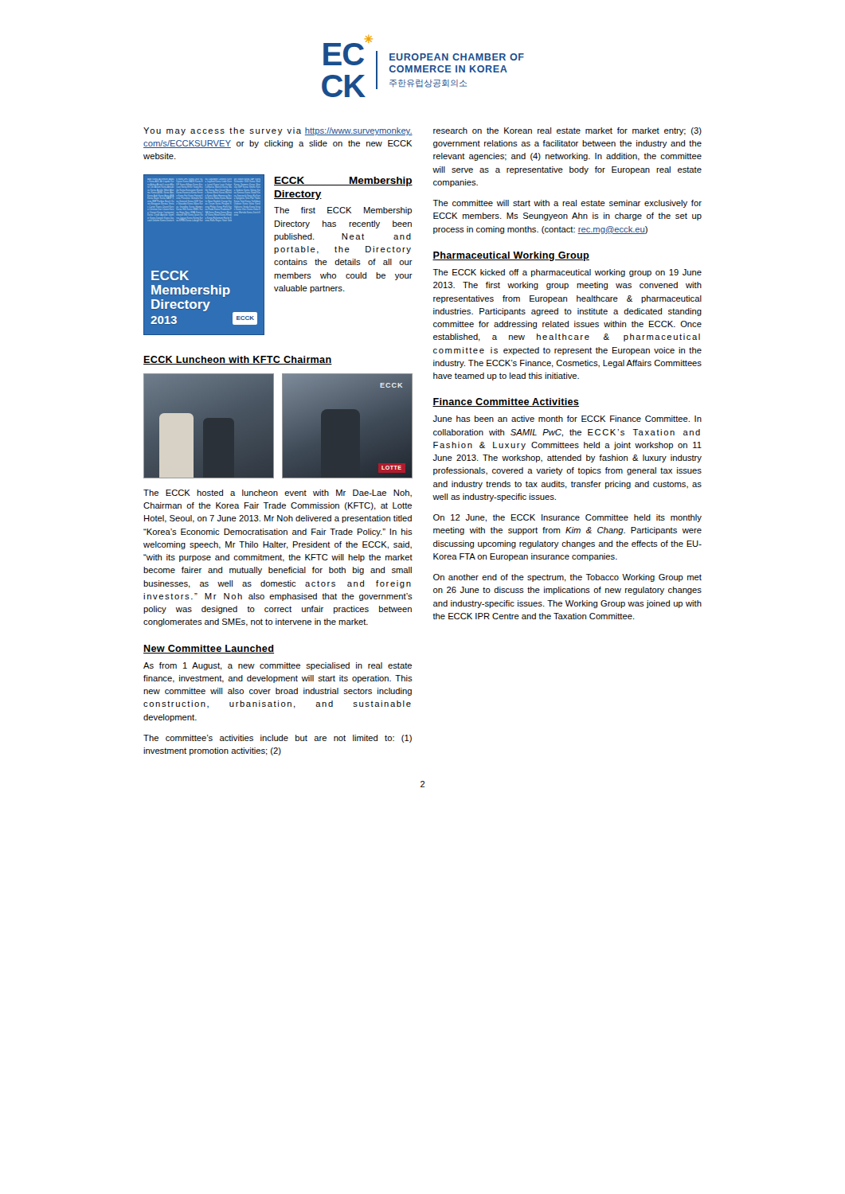EC
CK✳
EUROPEAN CHAMBER OF
COMMERCE IN KOREA
주한유럽상공회의소
You may access the survey via https://www.surveymonkey.com/s/ECCKSURVEY or by clicking a slide on the new ECCK website.
ABB Korea Accenture Adidas Korea AGC Air Liquide Korea Airbus Alcatel Lucent Allianz Life Alstom Korea Amadeus Korea Arcelor Mittal Arkema Korea ASML Korea Atos Korea Audi Korea Aviva AXA Korea Bayer Korea BASF Korea BNP Paribas Bosch Korea Bouygues Bureau Veritas Cartier Korea Chanel Korea Christian Dior Citroen Korea Clariant Korea Continental Korea Credit Agricole Daimler Korea Danone Korea Dassault Deloitte Korea Deutsche Bank DHL Korea DNV GL Dyson Korea EADS Korea EDF Korea Eiffage Korea Ericsson Korea Ernst Young Essilor Korea Eurocopter Evonik Korea Faurecia Korea Ferrero Korea Fiat Korea Fortum Korea Fresenius Gemalto Korea Generali Korea GDF Suez Givaudan Korea Glaxo Korea Grundfos Korea Hermes Korea Hilti Korea HSBC Korea Hugo Boss IKEA Korea Infineon ING Korea Ipsen Korea Jaguar Korea Kering Korea KPMG Korea Lafarge Korea Lagardere Lanxess Korea Legrand Korea Linde Korea Loreal Korea Louis Vuitton Lufthansa Maersk Korea Mahle Korea Man Diesel Mazars Korea Merck Korea Michelin Korea Moet Hennessy Nestle Korea Nokia Korea Novartis Novo Nordisk Orange Korea Osram Korea Peugeot Korea Philips Korea Pirelli Korea Prada Korea Prudential PSA Korea Puma Korea Renault Korea Rexel Korea Rhodia Korea Richemont Roche Korea Rolls Royce Saint Gobain Sanofi Korea SAP Korea Schneider SGS Korea Shell Korea Siemens Korea Skanska SKF Korea Smiths Korea Sodexo Korea Solvay Korea Sonova Korea Statoil Korea Swarovski Swiss Re Korea Syngenta Tetra Pak Thales Korea Total Korea Trelleborg Unilever Korea Valeo Korea Vallourec Veolia Korea Vestas Korea Vinci Korea Volvo Korea Wartsila Korea Zurich Korea
ECCK
Membership
Directory2013
ECCK
ECCK Membership Directory
The first ECCK Membership Directory has recently been published. Neat and portable, the Directory contains the details of all our members who could be your valuable partners.
ECCK Luncheon with KFTC Chairman
LOTTE
The ECCK hosted a luncheon event with Mr Dae-Lae Noh, Chairman of the Korea Fair Trade Commission (KFTC), at Lotte Hotel, Seoul, on 7 June 2013. Mr Noh delivered a presentation titled “Korea’s Economic Democratisation and Fair Trade Policy.” In his welcoming speech, Mr Thilo Halter, President of the ECCK, said, “with its purpose and commitment, the KFTC will help the market become fairer and mutually beneficial for both big and small businesses, as well as domestic actors and foreign investors.” Mr Noh also emphasised that the government’s policy was designed to correct unfair practices between conglomerates and SMEs, not to intervene in the market.
New Committee Launched
As from 1 August, a new committee specialised in real estate finance, investment, and development will start its operation. This new committee will also cover broad industrial sectors including construction, urbanisation, and sustainable development.
The committee’s activities include but are not limited to: (1) investment promotion activities; (2)
research on the Korean real estate market for market entry; (3) government relations as a facilitator between the industry and the relevant agencies; and (4) networking. In addition, the committee will serve as a representative body for European real estate companies.
The committee will start with a real estate seminar exclusively for ECCK members. Ms Seungyeon Ahn is in charge of the set up process in coming months. (contact: rec.mg@ecck.eu)
Pharmaceutical Working Group
The ECCK kicked off a pharmaceutical working group on 19 June 2013. The first working group meeting was convened with representatives from European healthcare & pharmaceutical industries. Participants agreed to institute a dedicated standing committee for addressing related issues within the ECCK. Once established, a new healthcare & pharmaceutical committee is expected to represent the European voice in the industry. The ECCK’s Finance, Cosmetics, Legal Affairs Committees have teamed up to lead this initiative.
Finance Committee Activities
June has been an active month for ECCK Finance Committee. In collaboration with SAMIL PwC, the ECCK’s Taxation and Fashion & Luxury Committees held a joint workshop on 11 June 2013. The workshop, attended by fashion & luxury industry professionals, covered a variety of topics from general tax issues and industry trends to tax audits, transfer pricing and customs, as well as industry-specific issues.
On 12 June, the ECCK Insurance Committee held its monthly meeting with the support from Kim & Chang. Participants were discussing upcoming regulatory changes and the effects of the EU-Korea FTA on European insurance companies.
On another end of the spectrum, the Tobacco Working Group met on 26 June to discuss the implications of new regulatory changes and industry-specific issues. The Working Group was joined up with the ECCK IPR Centre and the Taxation Committee.
2